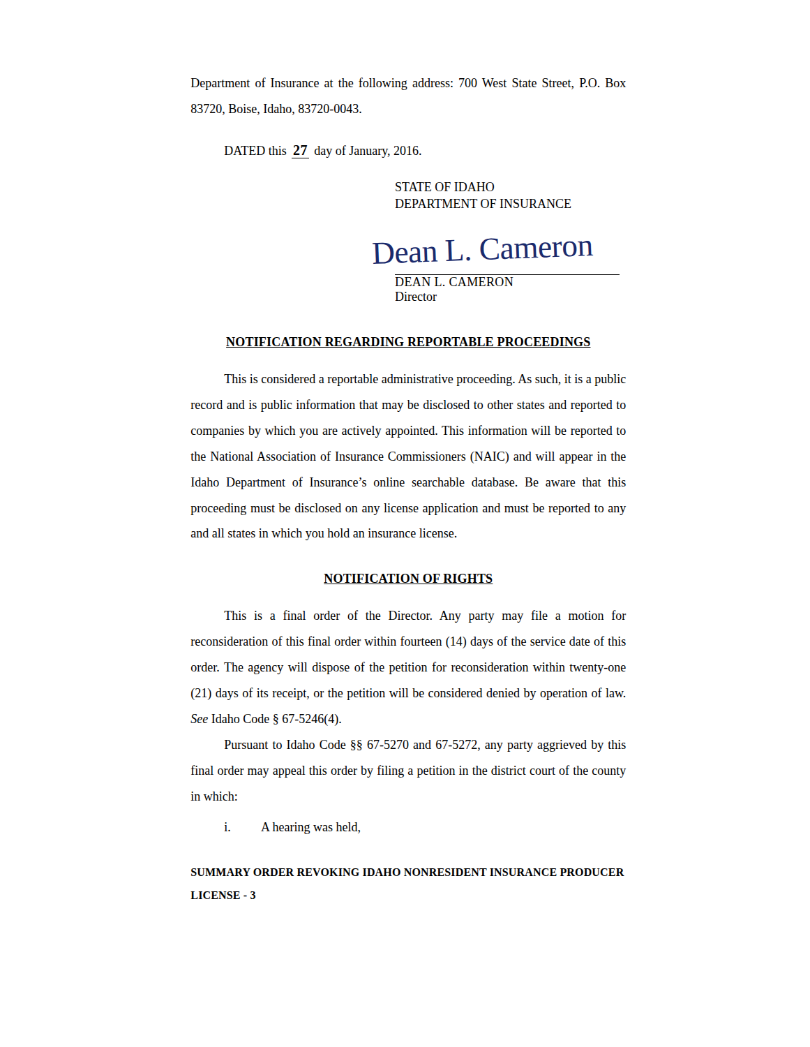Department of Insurance at the following address: 700 West State Street, P.O. Box 83720, Boise, Idaho, 83720-0043.
DATED this 27 day of January, 2016.
STATE OF IDAHO
DEPARTMENT OF INSURANCE
Dean L. Cameron
DEAN L. CAMERON
Director
NOTIFICATION REGARDING REPORTABLE PROCEEDINGS
This is considered a reportable administrative proceeding. As such, it is a public record and is public information that may be disclosed to other states and reported to companies by which you are actively appointed. This information will be reported to the National Association of Insurance Commissioners (NAIC) and will appear in the Idaho Department of Insurance’s online searchable database. Be aware that this proceeding must be disclosed on any license application and must be reported to any and all states in which you hold an insurance license.
NOTIFICATION OF RIGHTS
This is a final order of the Director. Any party may file a motion for reconsideration of this final order within fourteen (14) days of the service date of this order. The agency will dispose of the petition for reconsideration within twenty-one (21) days of its receipt, or the petition will be considered denied by operation of law. See Idaho Code § 67-5246(4).
Pursuant to Idaho Code §§ 67-5270 and 67-5272, any party aggrieved by this final order may appeal this order by filing a petition in the district court of the county in which:
i. A hearing was held,
SUMMARY ORDER REVOKING IDAHO NONRESIDENT INSURANCE PRODUCER LICENSE - 3